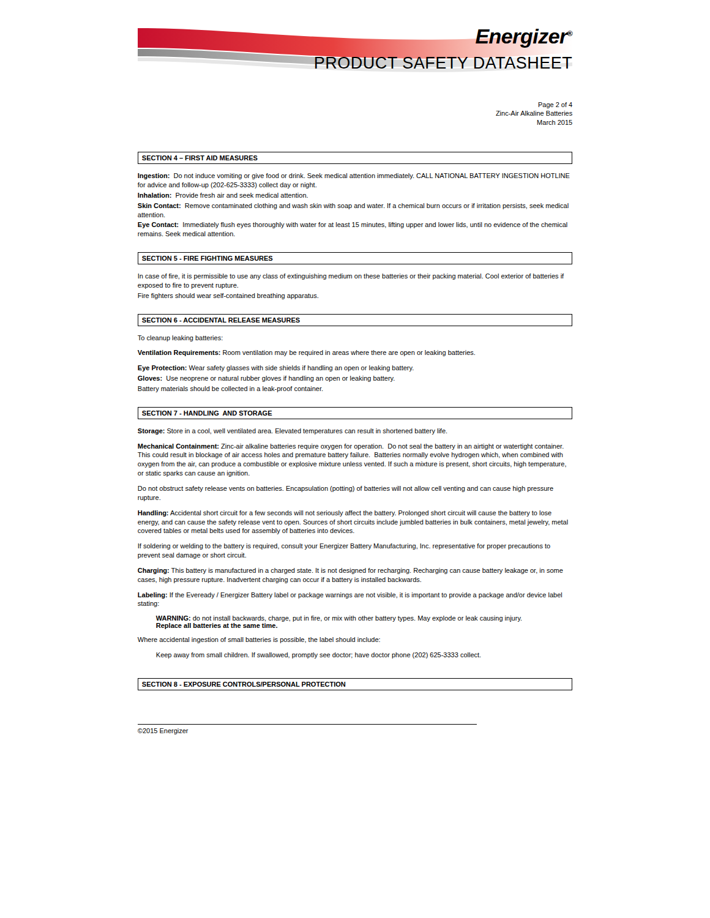Energizer®
PRODUCT SAFETY DATASHEET
Page 2 of 4
Zinc-Air Alkaline Batteries
March 2015
SECTION 4 – FIRST AID MEASURES
Ingestion: Do not induce vomiting or give food or drink. Seek medical attention immediately. CALL NATIONAL BATTERY INGESTION HOTLINE for advice and follow-up (202-625-3333) collect day or night.
Inhalation: Provide fresh air and seek medical attention.
Skin Contact: Remove contaminated clothing and wash skin with soap and water. If a chemical burn occurs or if irritation persists, seek medical attention.
Eye Contact: Immediately flush eyes thoroughly with water for at least 15 minutes, lifting upper and lower lids, until no evidence of the chemical remains. Seek medical attention.
SECTION 5 - FIRE FIGHTING MEASURES
In case of fire, it is permissible to use any class of extinguishing medium on these batteries or their packing material. Cool exterior of batteries if exposed to fire to prevent rupture.
Fire fighters should wear self-contained breathing apparatus.
SECTION 6 - ACCIDENTAL RELEASE MEASURES
To cleanup leaking batteries:
Ventilation Requirements: Room ventilation may be required in areas where there are open or leaking batteries.
Eye Protection: Wear safety glasses with side shields if handling an open or leaking battery.
Gloves: Use neoprene or natural rubber gloves if handling an open or leaking battery.
Battery materials should be collected in a leak-proof container.
SECTION 7 - HANDLING AND STORAGE
Storage: Store in a cool, well ventilated area. Elevated temperatures can result in shortened battery life.
Mechanical Containment: Zinc-air alkaline batteries require oxygen for operation. Do not seal the battery in an airtight or watertight container. This could result in blockage of air access holes and premature battery failure. Batteries normally evolve hydrogen which, when combined with oxygen from the air, can produce a combustible or explosive mixture unless vented. If such a mixture is present, short circuits, high temperature, or static sparks can cause an ignition.
Do not obstruct safety release vents on batteries. Encapsulation (potting) of batteries will not allow cell venting and can cause high pressure rupture.
Handling: Accidental short circuit for a few seconds will not seriously affect the battery. Prolonged short circuit will cause the battery to lose energy, and can cause the safety release vent to open. Sources of short circuits include jumbled batteries in bulk containers, metal jewelry, metal covered tables or metal belts used for assembly of batteries into devices.
If soldering or welding to the battery is required, consult your Energizer Battery Manufacturing, Inc. representative for proper precautions to prevent seal damage or short circuit.
Charging: This battery is manufactured in a charged state. It is not designed for recharging. Recharging can cause battery leakage or, in some cases, high pressure rupture. Inadvertent charging can occur if a battery is installed backwards.
Labeling: If the Eveready / Energizer Battery label or package warnings are not visible, it is important to provide a package and/or device label stating:
WARNING: do not install backwards, charge, put in fire, or mix with other battery types. May explode or leak causing injury.
Replace all batteries at the same time.
Where accidental ingestion of small batteries is possible, the label should include:
Keep away from small children. If swallowed, promptly see doctor; have doctor phone (202) 625-3333 collect.
SECTION 8 - EXPOSURE CONTROLS/PERSONAL PROTECTION
©2015 Energizer